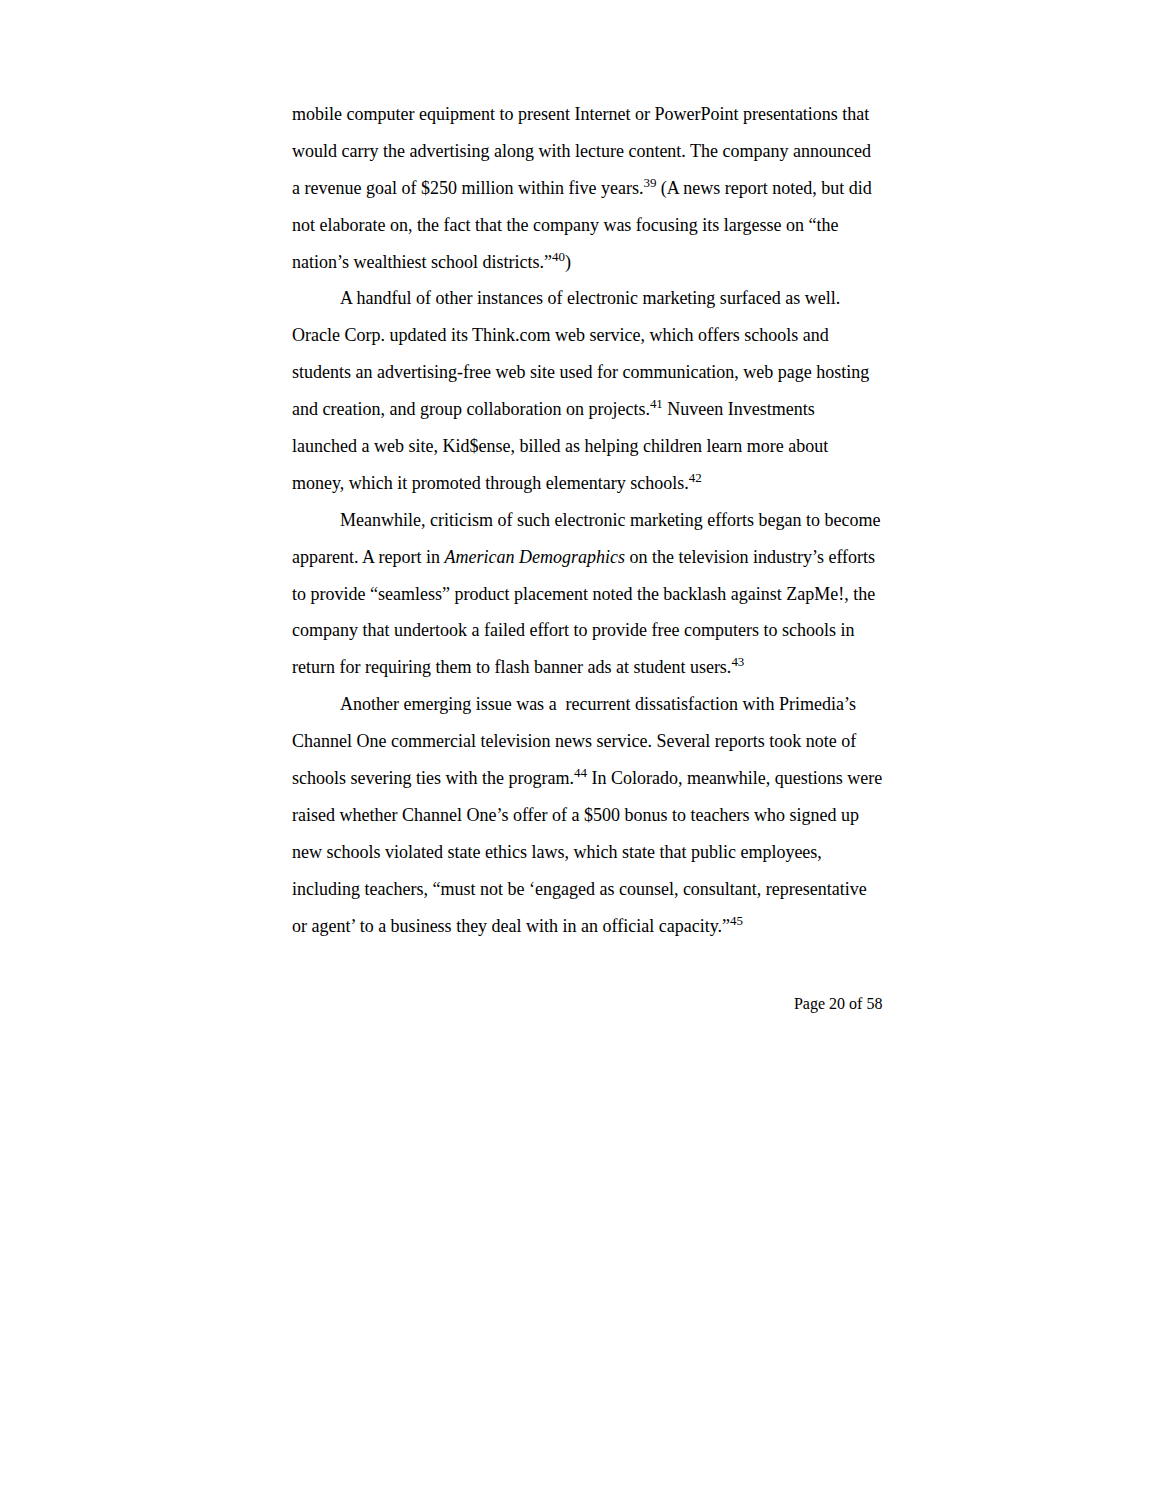mobile computer equipment to present Internet or PowerPoint presentations that would carry the advertising along with lecture content. The company announced a revenue goal of $250 million within five years.39 (A news report noted, but did not elaborate on, the fact that the company was focusing its largesse on “the nation’s wealthiest school districts.”40)
A handful of other instances of electronic marketing surfaced as well. Oracle Corp. updated its Think.com web service, which offers schools and students an advertising-free web site used for communication, web page hosting and creation, and group collaboration on projects.41 Nuveen Investments launched a web site, Kid$ense, billed as helping children learn more about money, which it promoted through elementary schools.42
Meanwhile, criticism of such electronic marketing efforts began to become apparent. A report in American Demographics on the television industry’s efforts to provide “seamless” product placement noted the backlash against ZapMe!, the company that undertook a failed effort to provide free computers to schools in return for requiring them to flash banner ads at student users.43
Another emerging issue was a recurrent dissatisfaction with Primedia’s Channel One commercial television news service. Several reports took note of schools severing ties with the program.44 In Colorado, meanwhile, questions were raised whether Channel One’s offer of a $500 bonus to teachers who signed up new schools violated state ethics laws, which state that public employees, including teachers, “must not be ‘engaged as counsel, consultant, representative or agent’ to a business they deal with in an official capacity.”45
Page 20 of 58